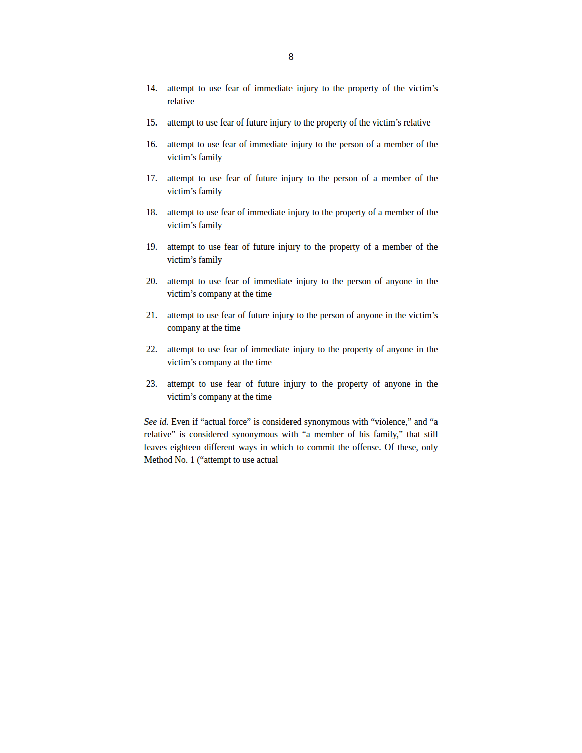8
14. attempt to use fear of immediate injury to the property of the victim’s relative
15. attempt to use fear of future injury to the property of the victim’s relative
16. attempt to use fear of immediate injury to the person of a member of the victim’s family
17. attempt to use fear of future injury to the person of a member of the victim’s family
18. attempt to use fear of immediate injury to the property of a member of the victim’s family
19. attempt to use fear of future injury to the property of a member of the victim’s family
20. attempt to use fear of immediate injury to the person of anyone in the victim’s company at the time
21. attempt to use fear of future injury to the person of anyone in the victim’s company at the time
22. attempt to use fear of immediate injury to the property of anyone in the victim’s company at the time
23. attempt to use fear of future injury to the property of anyone in the victim’s company at the time
See id. Even if “actual force” is considered synonymous with “violence,” and “a relative” is considered synonymous with “a member of his family,” that still leaves eighteen different ways in which to commit the offense. Of these, only Method No. 1 (“attempt to use actual